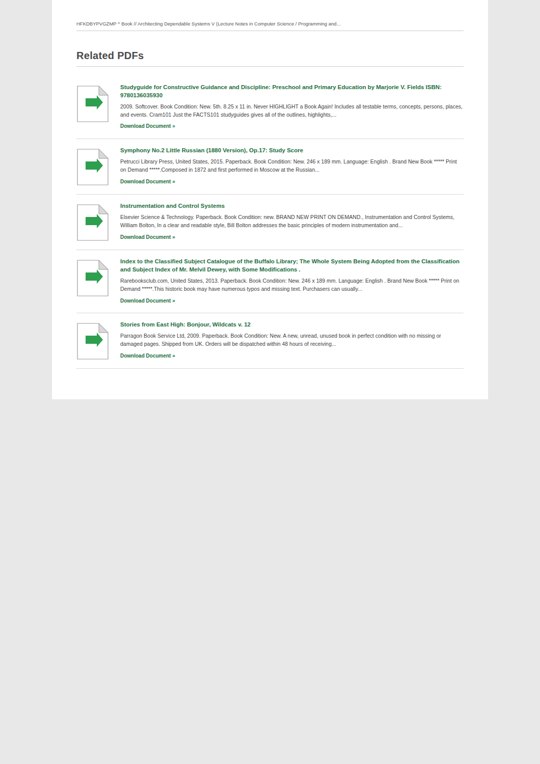HFKDBYPVGZMP ^ Book // Architecting Dependable Systems V (Lecture Notes in Computer Science / Programming and...
Related PDFs
Studyguide for Constructive Guidance and Discipline: Preschool and Primary Education by Marjorie V. Fields ISBN: 9780136035930
2009. Softcover. Book Condition: New. 5th. 8.25 x 11 in. Never HIGHLIGHT a Book Again! Includes all testable terms, concepts, persons, places, and events. Cram101 Just the FACTS101 studyguides gives all of the outlines, highlights,...
Download Document »
Symphony No.2 Little Russian (1880 Version), Op.17: Study Score
Petrucci Library Press, United States, 2015. Paperback. Book Condition: New. 246 x 189 mm. Language: English . Brand New Book ***** Print on Demand *****.Composed in 1872 and first performed in Moscow at the Russian...
Download Document »
Instrumentation and Control Systems
Elsevier Science & Technology. Paperback. Book Condition: new. BRAND NEW PRINT ON DEMAND., Instrumentation and Control Systems, William Bolton, In a clear and readable style, Bill Bolton addresses the basic principles of modern instrumentation and...
Download Document »
Index to the Classified Subject Catalogue of the Buffalo Library; The Whole System Being Adopted from the Classification and Subject Index of Mr. Melvil Dewey, with Some Modifications .
Rarebooksclub.com, United States, 2013. Paperback. Book Condition: New. 246 x 189 mm. Language: English . Brand New Book ***** Print on Demand *****.This historic book may have numerous typos and missing text. Purchasers can usually...
Download Document »
Stories from East High: Bonjour, Wildcats v. 12
Parragon Book Service Ltd, 2009. Paperback. Book Condition: New. A new, unread, unused book in perfect condition with no missing or damaged pages. Shipped from UK. Orders will be dispatched within 48 hours of receiving...
Download Document »